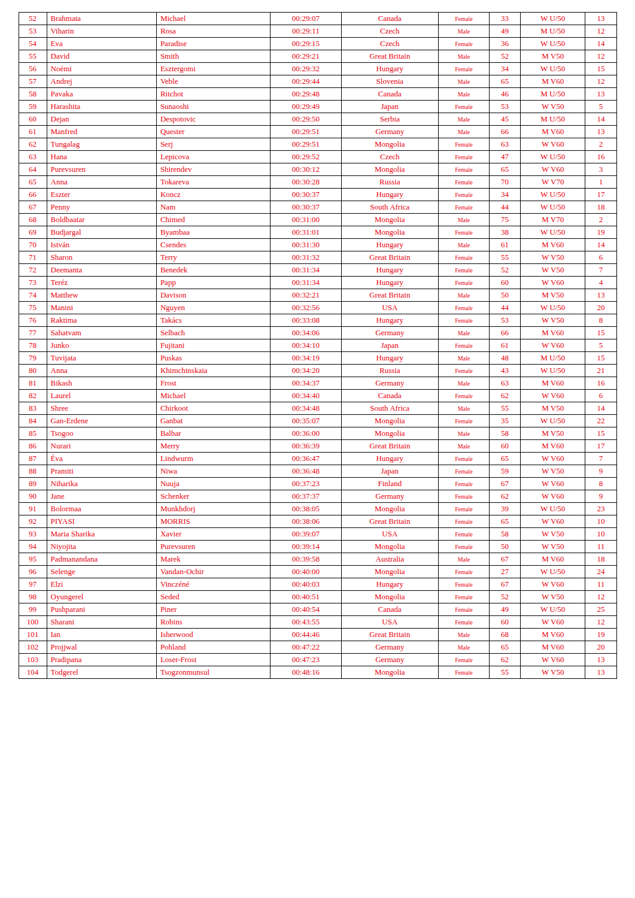| 52 | Brahmata | Michael | 00:29:07 | Canada | Female | 33 | W U/50 | 13 |
| 53 | Viharin | Rosa | 00:29:11 | Czech | Male | 49 | M U/50 | 12 |
| 54 | Eva | Paradise | 00:29:15 | Czech | Female | 36 | W U/50 | 14 |
| 55 | David | Smith | 00:29:21 | Great Britain | Male | 52 | M V50 | 12 |
| 56 | Noémi | Esztergomi | 00:29:32 | Hungary | Female | 34 | W U/50 | 15 |
| 57 | Andrej | Veble | 00:29:44 | Slovenia | Male | 65 | M V60 | 12 |
| 58 | Pavaka | Ritchot | 00:29:48 | Canada | Male | 46 | M U/50 | 13 |
| 59 | Harashita | Sunaoshi | 00:29:49 | Japan | Female | 53 | W V50 | 5 |
| 60 | Dejan | Despotovic | 00:29:50 | Serbia | Male | 45 | M U/50 | 14 |
| 61 | Manfred | Quester | 00:29:51 | Germany | Male | 66 | M V60 | 13 |
| 62 | Tungalag | Serj | 00:29:51 | Mongolia | Female | 63 | W V60 | 2 |
| 63 | Hana | Lepicova | 00:29:52 | Czech | Female | 47 | W U/50 | 16 |
| 64 | Purevsuren | Shirendev | 00:30:12 | Mongolia | Female | 65 | W V60 | 3 |
| 65 | Anna | Tokareva | 00:30:28 | Russia | Female | 70 | W V70 | 1 |
| 66 | Eszter | Koncz | 00:30:37 | Hungary | Female | 34 | W U/50 | 17 |
| 67 | Penny | Nam | 00:30:37 | South Africa | Female | 44 | W U/50 | 18 |
| 68 | Boldbaatar | Chimed | 00:31:00 | Mongolia | Male | 75 | M V70 | 2 |
| 69 | Budjargal | Byambaa | 00:31:01 | Mongolia | Female | 38 | W U/50 | 19 |
| 70 | István | Csendes | 00:31:30 | Hungary | Male | 61 | M V60 | 14 |
| 71 | Sharon | Terry | 00:31:32 | Great Britain | Female | 55 | W V50 | 6 |
| 72 | Deemanta | Benedek | 00:31:34 | Hungary | Female | 52 | W V50 | 7 |
| 73 | Teréz | Papp | 00:31:34 | Hungary | Female | 60 | W V60 | 4 |
| 74 | Matthew | Davison | 00:32:21 | Great Britain | Male | 50 | M V50 | 13 |
| 75 | Manini | Nguyen | 00:32:56 | USA | Female | 44 | W U/50 | 20 |
| 76 | Raktima | Takács | 00:33:08 | Hungary | Female | 53 | W V50 | 8 |
| 77 | Sahatvam | Selbach | 00:34:06 | Germany | Male | 66 | M V60 | 15 |
| 78 | Junko | Fujitani | 00:34:10 | Japan | Female | 61 | W V60 | 5 |
| 79 | Tuvijata | Puskas | 00:34:19 | Hungary | Male | 48 | M U/50 | 15 |
| 80 | Anna | Khimchinskaia | 00:34:20 | Russia | Female | 43 | W U/50 | 21 |
| 81 | Bikash | Frost | 00:34:37 | Germany | Male | 63 | M V60 | 16 |
| 82 | Laurel | Michael | 00:34:40 | Canada | Female | 62 | W V60 | 6 |
| 83 | Shree | Chirkoot | 00:34:48 | South Africa | Male | 55 | M V50 | 14 |
| 84 | Gan-Erdene | Ganbat | 00:35:07 | Mongolia | Female | 35 | W U/50 | 22 |
| 85 | Tsogoo | Balbar | 00:36:00 | Mongolia | Male | 58 | M V50 | 15 |
| 86 | Nurari | Merry | 00:36:39 | Great Britain | Male | 60 | M V60 | 17 |
| 87 | Éva | Lindwurm | 00:36:47 | Hungary | Female | 65 | W V60 | 7 |
| 88 | Pramiti | Niwa | 00:36:48 | Japan | Female | 59 | W V50 | 9 |
| 89 | Niharika | Nuuja | 00:37:23 | Finland | Female | 67 | W V60 | 8 |
| 90 | Jane | Schenker | 00:37:37 | Germany | Female | 62 | W V60 | 9 |
| 91 | Bolormaa | Munkhdorj | 00:38:05 | Mongolia | Female | 39 | W U/50 | 23 |
| 92 | PIYASI | MORRIS | 00:38:06 | Great Britain | Female | 65 | W V60 | 10 |
| 93 | Maria Sharika | Xavier | 00:39:07 | USA | Female | 58 | W V50 | 10 |
| 94 | Niyojita | Purevsuren | 00:39:14 | Mongolia | Female | 50 | W V50 | 11 |
| 95 | Padmanandana | Marek | 00:39:58 | Australia | Male | 67 | M V60 | 18 |
| 96 | Selenge | Vandan-Ochir | 00:40:00 | Mongolia | Female | 27 | W U/50 | 24 |
| 97 | Elzi | Vinczéné | 00:40:03 | Hungary | Female | 67 | W V60 | 11 |
| 98 | Oyungerel | Seded | 00:40:51 | Mongolia | Female | 52 | W V50 | 12 |
| 99 | Pushparani | Piner | 00:40:54 | Canada | Female | 49 | W U/50 | 25 |
| 100 | Sharani | Robins | 00:43:55 | USA | Female | 60 | W V60 | 12 |
| 101 | Ian | Isherwood | 00:44:46 | Great Britain | Male | 68 | M V60 | 19 |
| 102 | Projjwal | Pohland | 00:47:22 | Germany | Male | 65 | M V60 | 20 |
| 103 | Pradipana | Loser-Frost | 00:47:23 | Germany | Female | 62 | W V60 | 13 |
| 104 | Todgerel | Tsogzonmunsul | 00:48:16 | Mongolia | Female | 55 | W V50 | 13 |